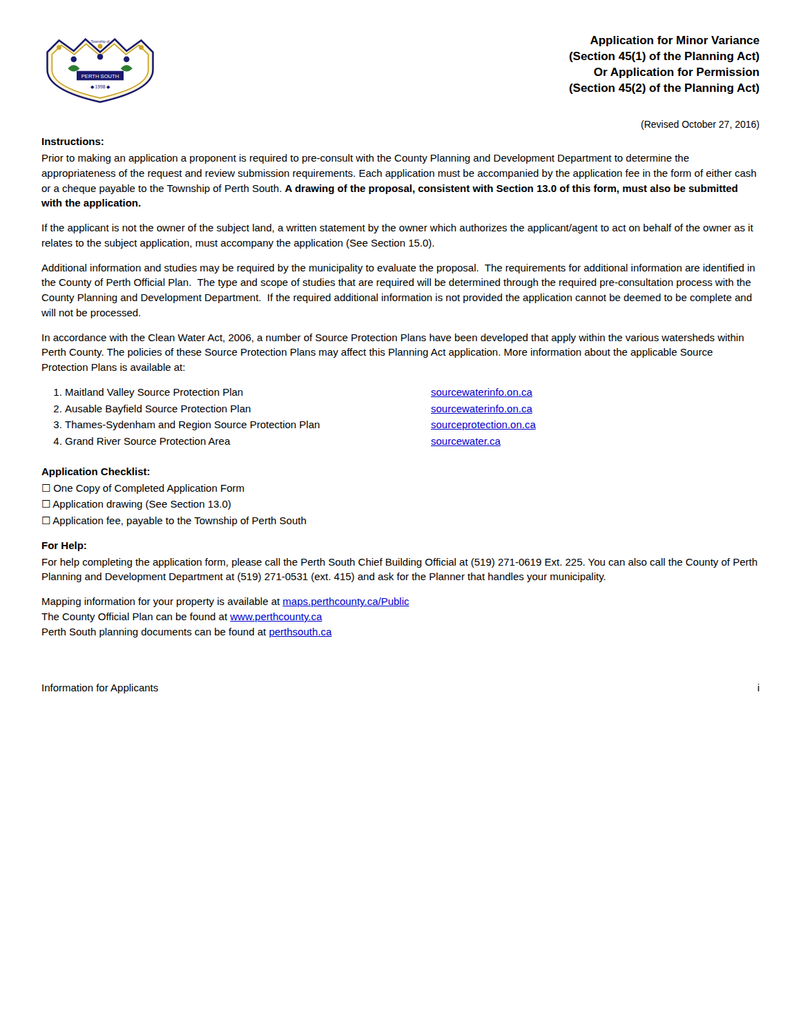PERTH SOUTH ◆ 1998 ◆ Township of
Application for Minor Variance
(Section 45(1) of the Planning Act)
Or Application for Permission
(Section 45(2) of the Planning Act)
(Revised October 27, 2016)
Instructions:
Prior to making an application a proponent is required to pre-consult with the County Planning and Development Department to determine the appropriateness of the request and review submission requirements. Each application must be accompanied by the application fee in the form of either cash or a cheque payable to the Township of Perth South. A drawing of the proposal, consistent with Section 13.0 of this form, must also be submitted with the application.
If the applicant is not the owner of the subject land, a written statement by the owner which authorizes the applicant/agent to act on behalf of the owner as it relates to the subject application, must accompany the application (See Section 15.0).
Additional information and studies may be required by the municipality to evaluate the proposal. The requirements for additional information are identified in the County of Perth Official Plan. The type and scope of studies that are required will be determined through the required pre-consultation process with the County Planning and Development Department. If the required additional information is not provided the application cannot be deemed to be complete and will not be processed.
In accordance with the Clean Water Act, 2006, a number of Source Protection Plans have been developed that apply within the various watersheds within Perth County. The policies of these Source Protection Plans may affect this Planning Act application. More information about the applicable Source Protection Plans is available at:
Maitland Valley Source Protection Plan sourcewaterinfo.on.ca
Ausable Bayfield Source Protection Plan sourcewaterinfo.on.ca
Thames-Sydenham and Region Source Protection Plan sourceprotection.on.ca
Grand River Source Protection Area sourcewater.ca
Application Checklist:
☐ One Copy of Completed Application Form
☐ Application drawing (See Section 13.0)
☐ Application fee, payable to the Township of Perth South
For Help:
For help completing the application form, please call the Perth South Chief Building Official at (519) 271-0619 Ext. 225. You can also call the County of Perth Planning and Development Department at (519) 271-0531 (ext. 415) and ask for the Planner that handles your municipality.
Mapping information for your property is available at maps.perthcounty.ca/Public
The County Official Plan can be found at www.perthcounty.ca
Perth South planning documents can be found at perthsouth.ca
Information for Applicants i